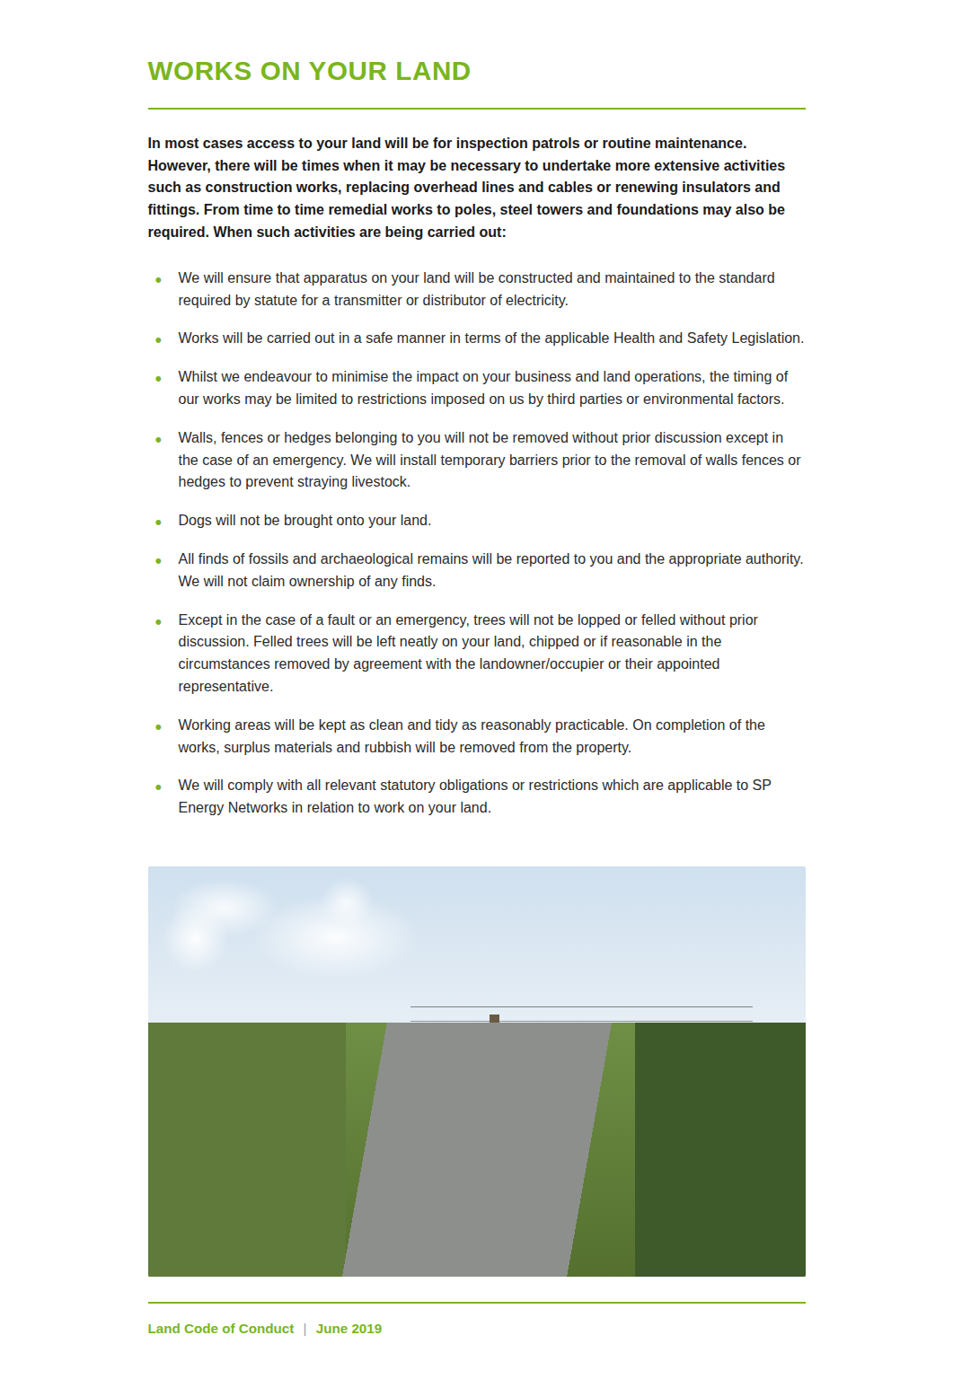Works On Your Land
In most cases access to your land will be for inspection patrols or routine maintenance. However, there will be times when it may be necessary to undertake more extensive activities such as construction works, replacing overhead lines and cables or renewing insulators and fittings. From time to time remedial works to poles, steel towers and foundations may also be required. When such activities are being carried out:
We will ensure that apparatus on your land will be constructed and maintained to the standard required by statute for a transmitter or distributor of electricity.
Works will be carried out in a safe manner in terms of the applicable Health and Safety Legislation.
Whilst we endeavour to minimise the impact on your business and land operations, the timing of our works may be limited to restrictions imposed on us by third parties or environmental factors.
Walls, fences or hedges belonging to you will not be removed without prior discussion except in the case of an emergency. We will install temporary barriers prior to the removal of walls fences or hedges to prevent straying livestock.
Dogs will not be brought onto your land.
All finds of fossils and archaeological remains will be reported to you and the appropriate authority. We will not claim ownership of any finds.
Except in the case of a fault or an emergency, trees will not be lopped or felled without prior discussion. Felled trees will be left neatly on your land, chipped or if reasonable in the circumstances removed by agreement with the landowner/occupier or their appointed representative.
Working areas will be kept as clean and tidy as reasonably practicable. On completion of the works, surplus materials and rubbish will be removed from the property.
We will comply with all relevant statutory obligations or restrictions which are applicable to SP Energy Networks in relation to work on your land.
SB56 MGZ
Land Code of Conduct | June 2019